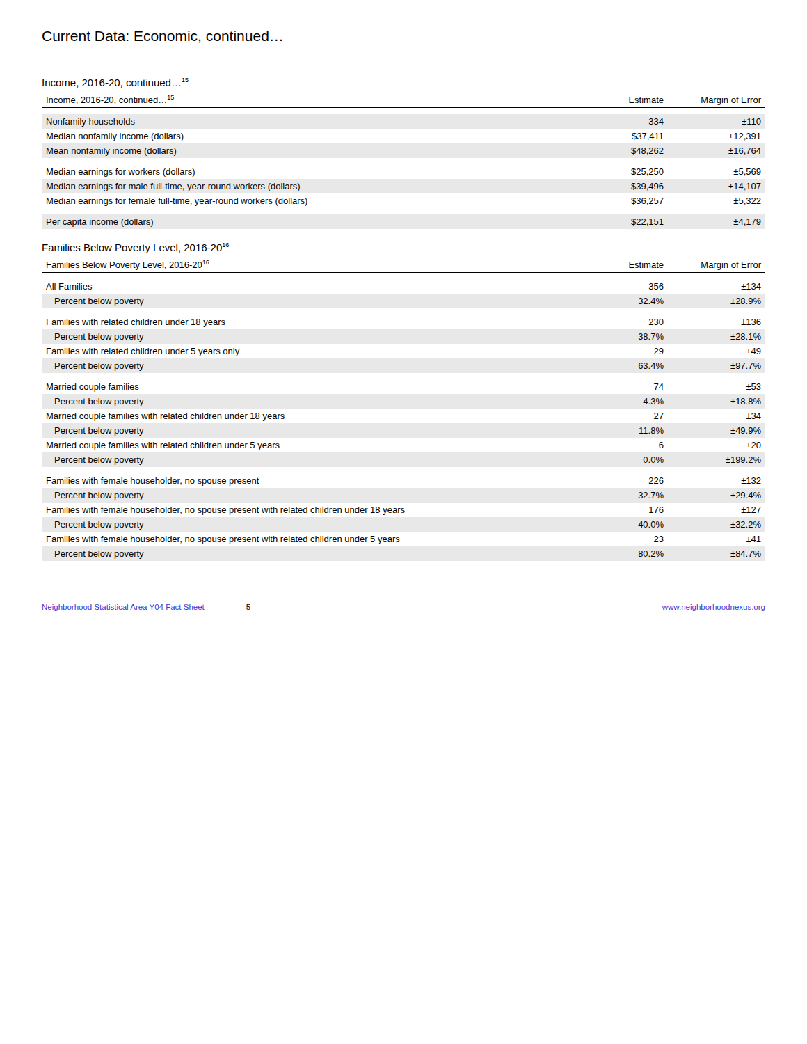Current Data: Economic, continued…
Income, 2016-20, continued… 15
| Income, 2016-20, continued… 15 | Estimate | Margin of Error |
| --- | --- | --- |
| Nonfamily households | 334 | ±110 |
| Median nonfamily income (dollars) | $37,411 | ±12,391 |
| Mean nonfamily income (dollars) | $48,262 | ±16,764 |
| Median earnings for workers (dollars) | $25,250 | ±5,569 |
| Median earnings for male full-time, year-round workers (dollars) | $39,496 | ±14,107 |
| Median earnings for female full-time, year-round workers (dollars) | $36,257 | ±5,322 |
| Per capita income (dollars) | $22,151 | ±4,179 |
Families Below Poverty Level, 2016-20 16
| Families Below Poverty Level, 2016-20 16 | Estimate | Margin of Error |
| --- | --- | --- |
| All Families | 356 | ±134 |
| Percent below poverty | 32.4% | ±28.9% |
| Families with related children under 18 years | 230 | ±136 |
| Percent below poverty | 38.7% | ±28.1% |
| Families with related children under 5 years only | 29 | ±49 |
| Percent below poverty | 63.4% | ±97.7% |
| Married couple families | 74 | ±53 |
| Percent below poverty | 4.3% | ±18.8% |
| Married couple families with related children under 18 years | 27 | ±34 |
| Percent below poverty | 11.8% | ±49.9% |
| Married couple families with related children under 5 years | 6 | ±20 |
| Percent below poverty | 0.0% | ±199.2% |
| Families with female householder, no spouse present | 226 | ±132 |
| Percent below poverty | 32.7% | ±29.4% |
| Families with female householder, no spouse present with related children under 18 years | 176 | ±127 |
| Percent below poverty | 40.0% | ±32.2% |
| Families with female householder, no spouse present with related children under 5 years | 23 | ±41 |
| Percent below poverty | 80.2% | ±84.7% |
Neighborhood Statistical Area Y04 Fact Sheet
5
www.neighborhoodnexus.org